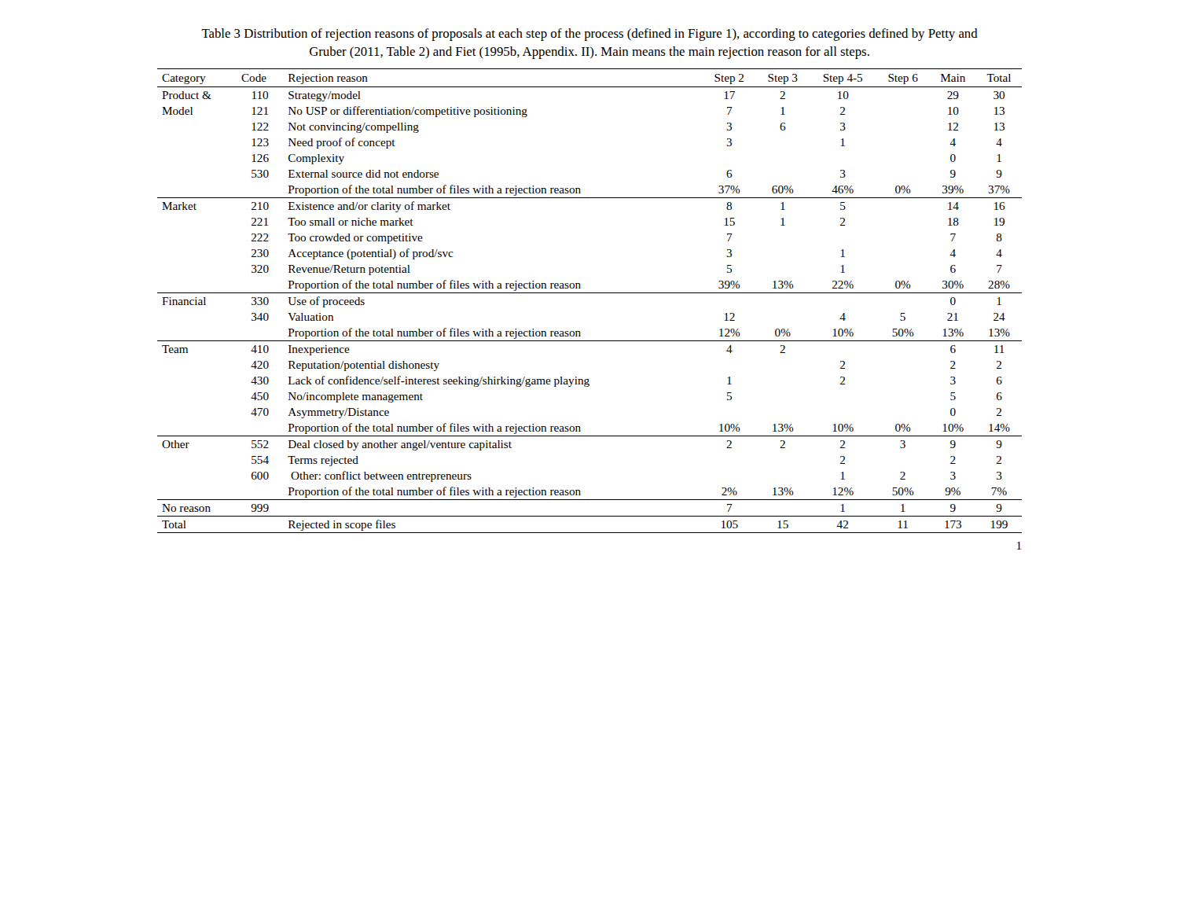Table 3 Distribution of rejection reasons of proposals at each step of the process (defined in Figure 1), according to categories defined by Petty and Gruber (2011, Table 2) and Fiet (1995b, Appendix. II). Main means the main rejection reason for all steps.
| Category | Code | Rejection reason | Step 2 | Step 3 | Step 4-5 | Step 6 | Main | Total |
| --- | --- | --- | --- | --- | --- | --- | --- | --- |
| Product & | 110 | Strategy/model | 17 | 2 | 10 | | 29 | 30 |
| Model | 121 | No USP or differentiation/competitive positioning | 7 | 1 | 2 | | 10 | 13 |
| | 122 | Not convincing/compelling | 3 | 6 | 3 | | 12 | 13 |
| | 123 | Need proof of concept | 3 | | 1 | | 4 | 4 |
| | 126 | Complexity | | | | | 0 | 1 |
| | 530 | External source did not endorse | 6 | | 3 | | 9 | 9 |
| | | Proportion of the total number of files with a rejection reason | 37% | 60% | 46% | 0% | 39% | 37% |
| Market | 210 | Existence and/or clarity of market | 8 | 1 | 5 | | 14 | 16 |
| | 221 | Too small or niche market | 15 | 1 | 2 | | 18 | 19 |
| | 222 | Too crowded or competitive | 7 | | | | 7 | 8 |
| | 230 | Acceptance (potential) of prod/svc | 3 | | 1 | | 4 | 4 |
| | 320 | Revenue/Return potential | 5 | | 1 | | 6 | 7 |
| | | Proportion of the total number of files with a rejection reason | 39% | 13% | 22% | 0% | 30% | 28% |
| Financial | 330 | Use of proceeds | | | | | 0 | 1 |
| | 340 | Valuation | 12 | | 4 | 5 | 21 | 24 |
| | | Proportion of the total number of files with a rejection reason | 12% | 0% | 10% | 50% | 13% | 13% |
| Team | 410 | Inexperience | 4 | 2 | | | 6 | 11 |
| | 420 | Reputation/potential dishonesty | | | 2 | | 2 | 2 |
| | 430 | Lack of confidence/self-interest seeking/shirking/game playing | 1 | | 2 | | 3 | 6 |
| | 450 | No/incomplete management | 5 | | | | 5 | 6 |
| | 470 | Asymmetry/Distance | | | | | 0 | 2 |
| | | Proportion of the total number of files with a rejection reason | 10% | 13% | 10% | 0% | 10% | 14% |
| Other | 552 | Deal closed by another angel/venture capitalist | 2 | 2 | 2 | 3 | 9 | 9 |
| | 554 | Terms rejected | | | 2 | | 2 | 2 |
| | 600 | Other: conflict between entrepreneurs | | | 1 | 2 | 3 | 3 |
| | | Proportion of the total number of files with a rejection reason | 2% | 13% | 12% | 50% | 9% | 7% |
| No reason | 999 | | 7 | | 1 | 1 | 9 | 9 |
| Total | | Rejected in scope files | 105 | 15 | 42 | 11 | 173 | 199 |
1